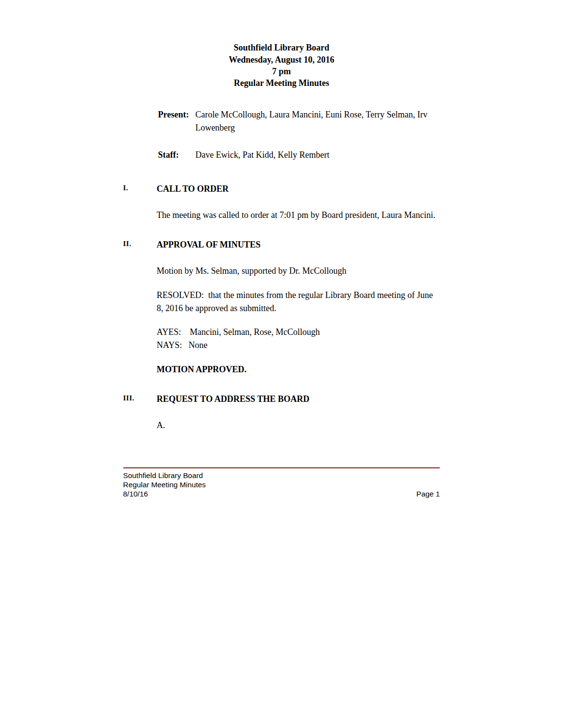Southfield Library Board
Wednesday, August 10, 2016
7 pm
Regular Meeting Minutes
Present:
Carole McCollough, Laura Mancini, Euni Rose, Terry Selman, Irv Lowenberg
Staff:
Dave Ewick, Pat Kidd, Kelly Rembert
I.
CALL TO ORDER
The meeting was called to order at 7:01 pm by Board president, Laura Mancini.
II.
APPROVAL OF MINUTES
Motion by Ms. Selman, supported by Dr. McCollough
RESOLVED: that the minutes from the regular Library Board meeting of June 8, 2016 be approved as submitted.
AYES: Mancini, Selman, Rose, McCollough
NAYS: None
MOTION APPROVED.
III.
REQUEST TO ADDRESS THE BOARD
A.
Southfield Library Board
Regular Meeting Minutes
8/10/16
Page 1